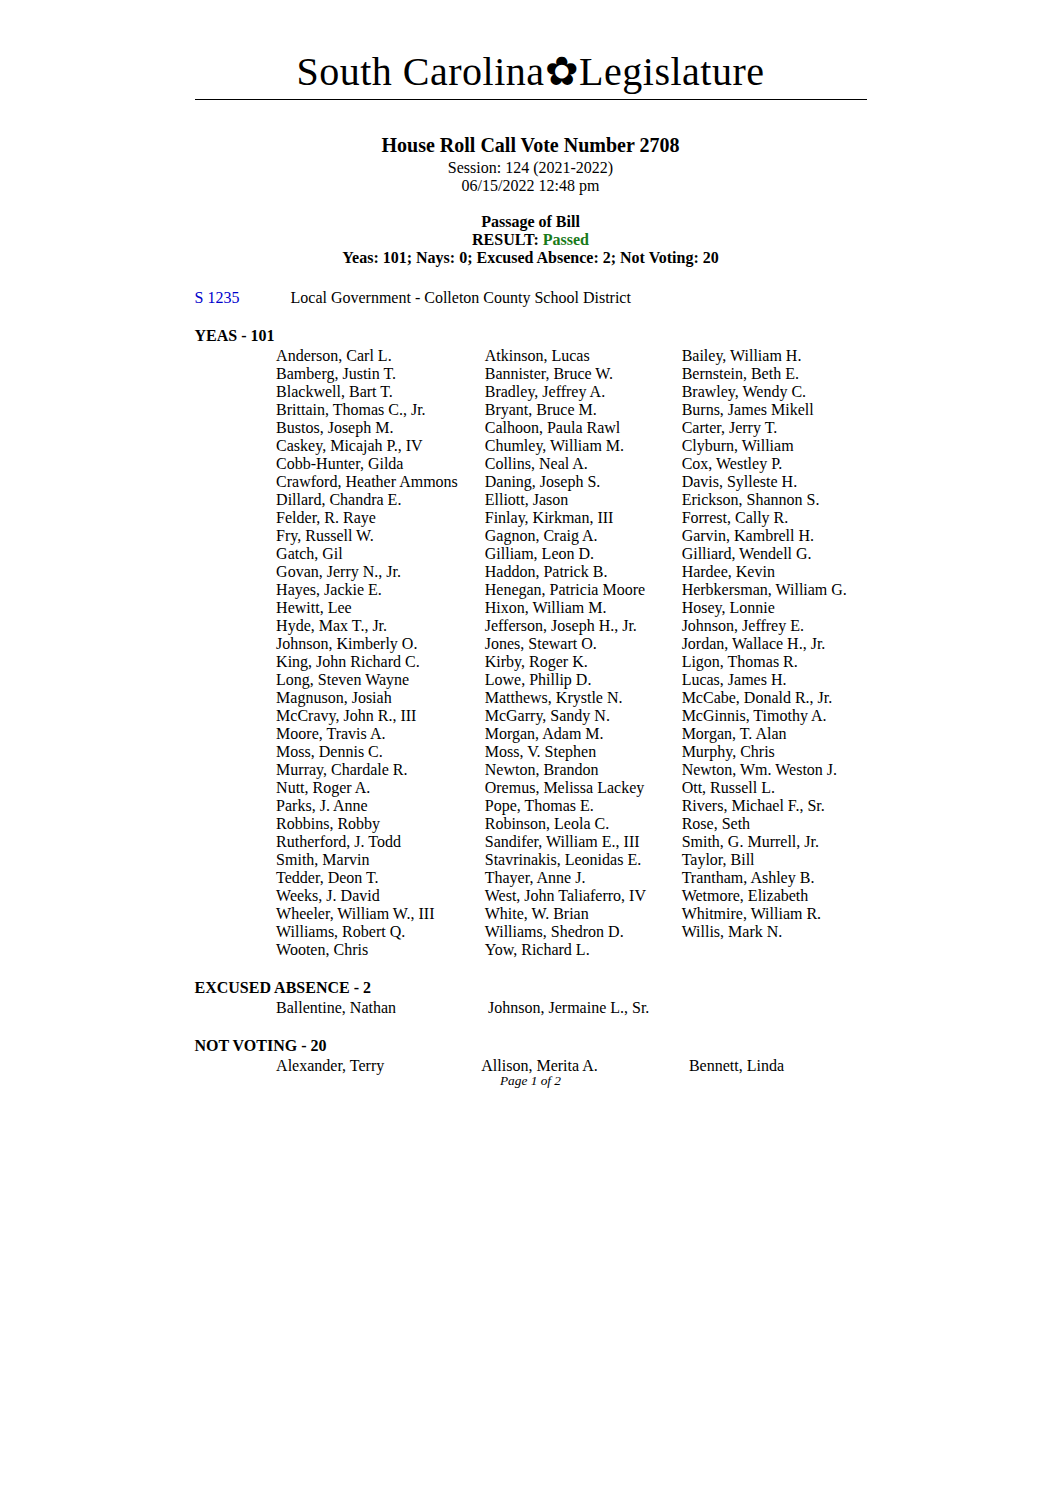South Carolina✿Legislature
House Roll Call Vote Number 2708
Session: 124 (2021-2022)
06/15/2022 12:48 pm
Passage of Bill
RESULT: Passed
Yeas: 101; Nays: 0; Excused Absence: 2; Not Voting: 20
S 1235 Local Government - Colleton County School District
YEAS - 101
| Anderson, Carl L. | Atkinson, Lucas | Bailey, William H. |
| Bamberg, Justin T. | Bannister, Bruce W. | Bernstein, Beth E. |
| Blackwell, Bart T. | Bradley, Jeffrey A. | Brawley, Wendy C. |
| Brittain, Thomas C., Jr. | Bryant, Bruce M. | Burns, James Mikell |
| Bustos, Joseph M. | Calhoon, Paula Rawl | Carter, Jerry T. |
| Caskey, Micajah P., IV | Chumley, William M. | Clyburn, William |
| Cobb-Hunter, Gilda | Collins, Neal A. | Cox, Westley P. |
| Crawford, Heather Ammons | Daning, Joseph S. | Davis, Sylleste H. |
| Dillard, Chandra E. | Elliott, Jason | Erickson, Shannon S. |
| Felder, R. Raye | Finlay, Kirkman, III | Forrest, Cally R. |
| Fry, Russell W. | Gagnon, Craig A. | Garvin, Kambrell H. |
| Gatch, Gil | Gilliam, Leon D. | Gilliard, Wendell G. |
| Govan, Jerry N., Jr. | Haddon, Patrick B. | Hardee, Kevin |
| Hayes, Jackie E. | Henegan, Patricia Moore | Herbkersman, William G. |
| Hewitt, Lee | Hixon, William M. | Hosey, Lonnie |
| Hyde, Max T., Jr. | Jefferson, Joseph H., Jr. | Johnson, Jeffrey E. |
| Johnson, Kimberly O. | Jones, Stewart O. | Jordan, Wallace H., Jr. |
| King, John Richard C. | Kirby, Roger K. | Ligon, Thomas R. |
| Long, Steven Wayne | Lowe, Phillip D. | Lucas, James H. |
| Magnuson, Josiah | Matthews, Krystle N. | McCabe, Donald R., Jr. |
| McCravy, John R., III | McGarry, Sandy N. | McGinnis, Timothy A. |
| Moore, Travis A. | Morgan, Adam M. | Morgan, T. Alan |
| Moss, Dennis C. | Moss, V. Stephen | Murphy, Chris |
| Murray, Chardale R. | Newton, Brandon | Newton, Wm. Weston J. |
| Nutt, Roger A. | Oremus, Melissa Lackey | Ott, Russell L. |
| Parks, J. Anne | Pope, Thomas E. | Rivers, Michael F., Sr. |
| Robbins, Robby | Robinson, Leola C. | Rose, Seth |
| Rutherford, J. Todd | Sandifer, William E., III | Smith, G. Murrell, Jr. |
| Smith, Marvin | Stavrinakis, Leonidas E. | Taylor, Bill |
| Tedder, Deon T. | Thayer, Anne J. | Trantham, Ashley B. |
| Weeks, J. David | West, John Taliaferro, IV | Wetmore, Elizabeth |
| Wheeler, William W., III | White, W. Brian | Whitmire, William R. |
| Williams, Robert Q. | Williams, Shedron D. | Willis, Mark N. |
| Wooten, Chris | Yow, Richard L. | |
EXCUSED ABSENCE - 2
| Ballentine, Nathan | Johnson, Jermaine L., Sr. | |
NOT VOTING - 20
| Alexander, Terry | Allison, Merita A. | Bennett, Linda |
Page 1 of 2